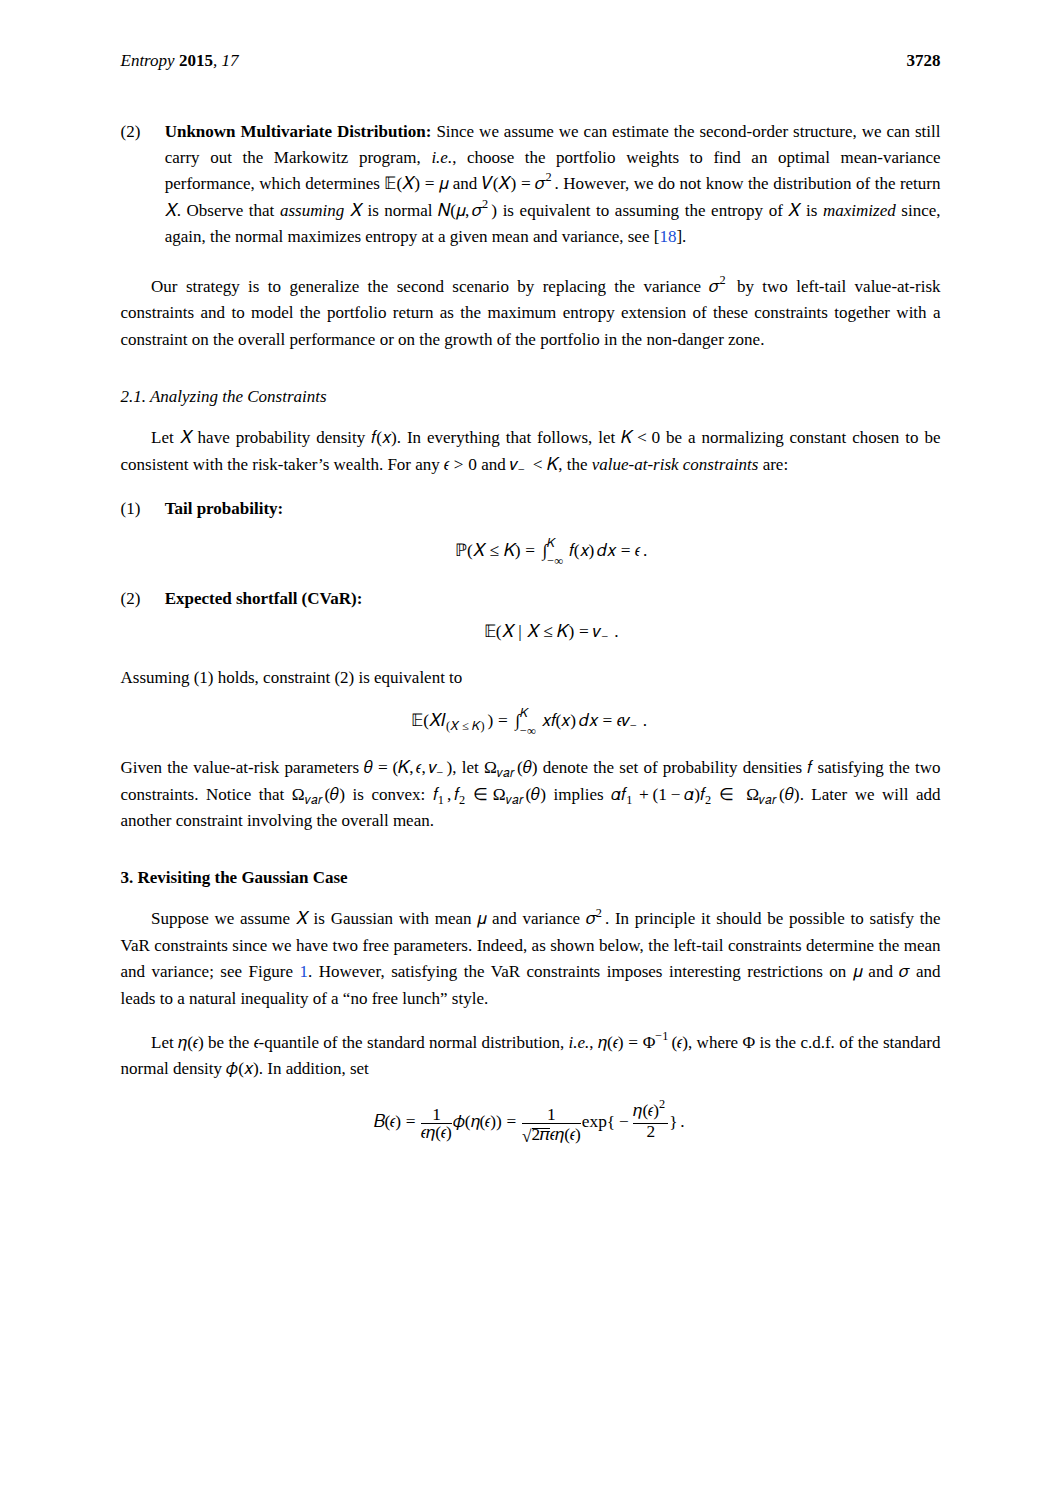Entropy 2015, 17 3728
(2) Unknown Multivariate Distribution: Since we assume we can estimate the second-order structure, we can still carry out the Markowitz program, i.e., choose the portfolio weights to find an optimal mean-variance performance, which determines 𝔼(X)=μ and V(X)=σ2. However, we do not know the distribution of the return X. Observe that assuming X is normal N(μ,σ2) is equivalent to assuming the entropy of X is maximized since, again, the normal maximizes entropy at a given mean and variance, see [18].
Our strategy is to generalize the second scenario by replacing the variance σ2 by two left-tail value-at-risk constraints and to model the portfolio return as the maximum entropy extension of these constraints together with a constraint on the overall performance or on the growth of the portfolio in the non-danger zone.
2.1. Analyzing the Constraints
Let X have probability density f(x). In everything that follows, let K<0 be a normalizing constant chosen to be consistent with the risk-taker’s wealth. For any ϵ>0 and ν−<K, the value-at-risk constraints are:
(1) Tail probability:
ℙ(X≤K) = ∫ −∞ K f(x) dx =ϵ.
(2) Expected shortfall (CVaR):
𝔼(X|X≤K) = ν−.
Assuming (1) holds, constraint (2) is equivalent to
𝔼(XI(X≤K)) = ∫ −∞ K xf(x) dx = ϵν−.
Given the value-at-risk parameters θ=(K,ϵ,ν−), let Ωvar(θ) denote the set of probability densities f satisfying the two constraints. Notice that Ωvar(θ) is convex: f1,f2∈Ωvar(θ) implies αf1+(1−α)f2∈ Ωvar(θ). Later we will add another constraint involving the overall mean.
3. Revisiting the Gaussian Case
Suppose we assume X is Gaussian with mean μ and variance σ2. In principle it should be possible to satisfy the VaR constraints since we have two free parameters. Indeed, as shown below, the left-tail constraints determine the mean and variance; see Figure 1. However, satisfying the VaR constraints imposes interesting restrictions on μ and σ and leads to a natural inequality of a “no free lunch” style.
Let η(ϵ) be the ϵ-quantile of the standard normal distribution, i.e., η(ϵ)=Φ−1(ϵ), where Φ is the c.d.f. of the standard normal density ϕ(x). In addition, set
B(ϵ) = 1 ϵη(ϵ) ϕ(η(ϵ)) = 1 2πϵη(ϵ) exp{ − η(ϵ)2 2 }.